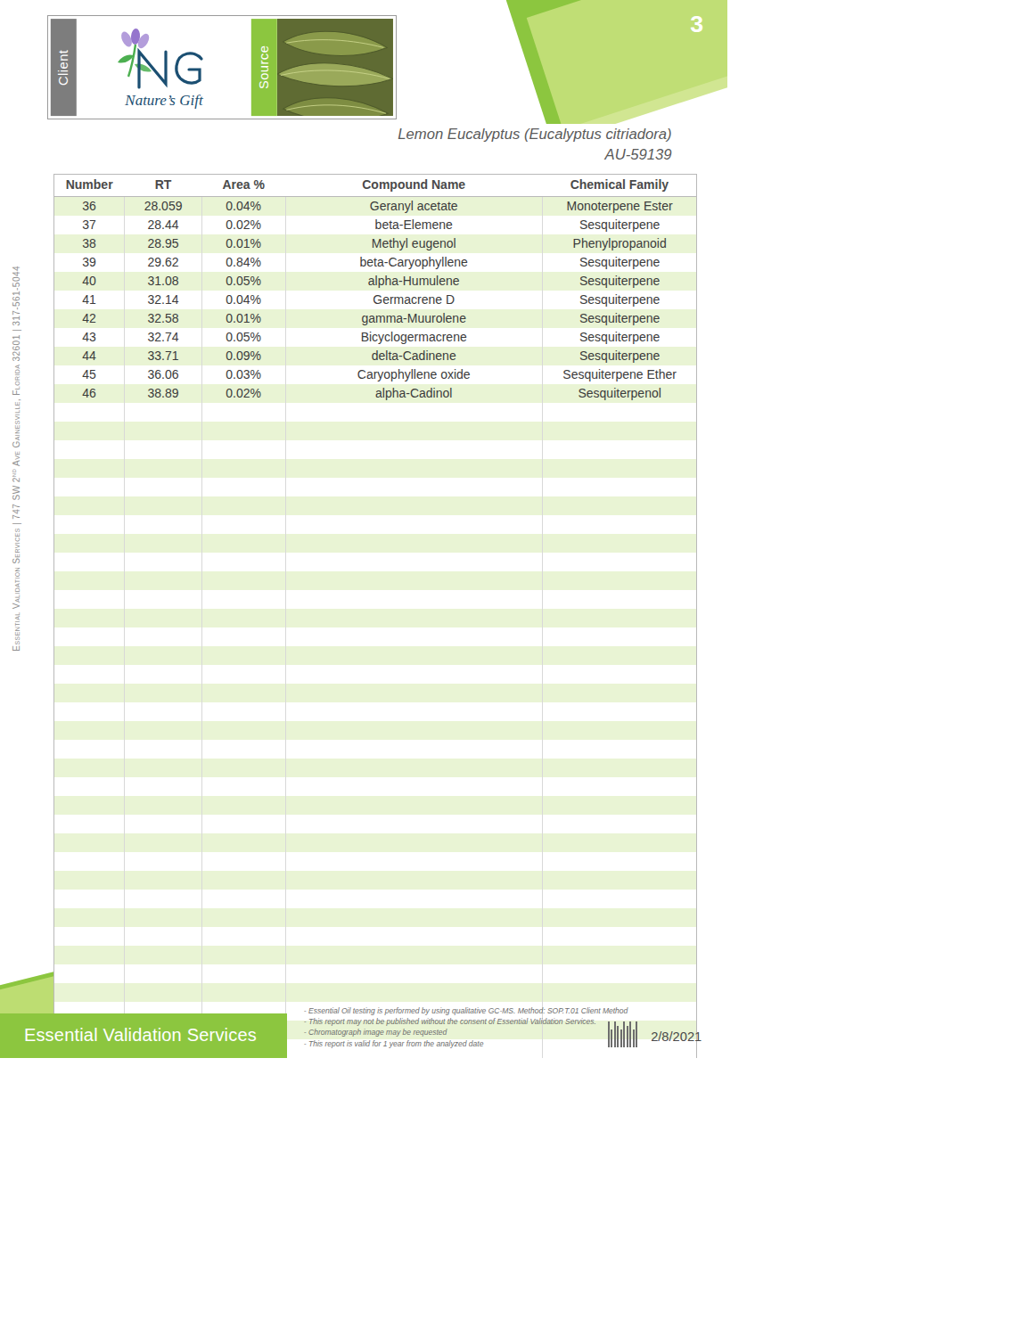3
Client
Nature’s Gift
Source
Lemon Eucalyptus (Eucalyptus citriadora)
AU-59139
Essential Validation Services | 747 SW 2nd Ave Gainesville, Florida 32601 | 317-561-5044
| Number | RT | Area % | Compound Name | Chemical Family |
| --- | --- | --- | --- | --- |
| 36 | 28.059 | 0.04% | Geranyl acetate | Monoterpene Ester |
| 37 | 28.44 | 0.02% | beta-Elemene | Sesquiterpene |
| 38 | 28.95 | 0.01% | Methyl eugenol | Phenylpropanoid |
| 39 | 29.62 | 0.84% | beta-Caryophyllene | Sesquiterpene |
| 40 | 31.08 | 0.05% | alpha-Humulene | Sesquiterpene |
| 41 | 32.14 | 0.04% | Germacrene D | Sesquiterpene |
| 42 | 32.58 | 0.01% | gamma-Muurolene | Sesquiterpene |
| 43 | 32.74 | 0.05% | Bicyclogermacrene | Sesquiterpene |
| 44 | 33.71 | 0.09% | delta-Cadinene | Sesquiterpene |
| 45 | 36.06 | 0.03% | Caryophyllene oxide | Sesquiterpene Ether |
| 46 | 38.89 | 0.02% | alpha-Cadinol | Sesquiterpenol |
Essential Validation Services
- Essential Oil testing is performed by using qualitative GC-MS. Method: SOP.T.01 Client Method
- This report may not be published without the consent of Essential Validation Services.
- Chromatograph image may be requested
- This report is valid for 1 year from the analyzed date
2/8/2021